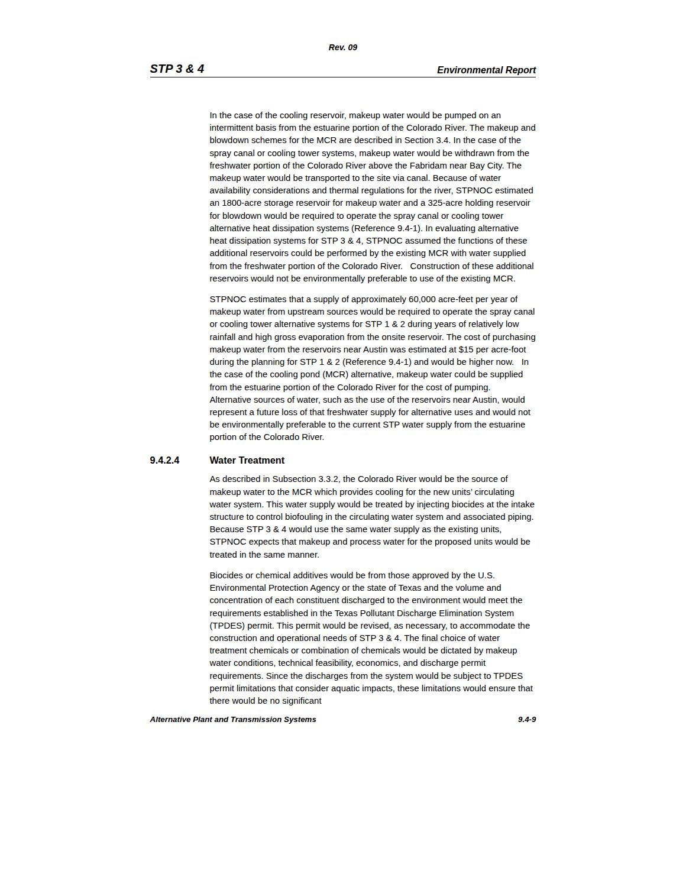Rev. 09
STP 3 & 4
Environmental Report
In the case of the cooling reservoir, makeup water would be pumped on an intermittent basis from the estuarine portion of the Colorado River. The makeup and blowdown schemes for the MCR are described in Section 3.4. In the case of the spray canal or cooling tower systems, makeup water would be withdrawn from the freshwater portion of the Colorado River above the Fabridam near Bay City. The makeup water would be transported to the site via canal. Because of water availability considerations and thermal regulations for the river, STPNOC estimated an 1800-acre storage reservoir for makeup water and a 325-acre holding reservoir for blowdown would be required to operate the spray canal or cooling tower alternative heat dissipation systems (Reference 9.4-1). In evaluating alternative heat dissipation systems for STP 3 & 4, STPNOC assumed the functions of these additional reservoirs could be performed by the existing MCR with water supplied from the freshwater portion of the Colorado River. Construction of these additional reservoirs would not be environmentally preferable to use of the existing MCR.
STPNOC estimates that a supply of approximately 60,000 acre-feet per year of makeup water from upstream sources would be required to operate the spray canal or cooling tower alternative systems for STP 1 & 2 during years of relatively low rainfall and high gross evaporation from the onsite reservoir. The cost of purchasing makeup water from the reservoirs near Austin was estimated at $15 per acre-foot during the planning for STP 1 & 2 (Reference 9.4-1) and would be higher now. In the case of the cooling pond (MCR) alternative, makeup water could be supplied from the estuarine portion of the Colorado River for the cost of pumping. Alternative sources of water, such as the use of the reservoirs near Austin, would represent a future loss of that freshwater supply for alternative uses and would not be environmentally preferable to the current STP water supply from the estuarine portion of the Colorado River.
9.4.2.4 Water Treatment
As described in Subsection 3.3.2, the Colorado River would be the source of makeup water to the MCR which provides cooling for the new units’ circulating water system. This water supply would be treated by injecting biocides at the intake structure to control biofouling in the circulating water system and associated piping. Because STP 3 & 4 would use the same water supply as the existing units, STPNOC expects that makeup and process water for the proposed units would be treated in the same manner.
Biocides or chemical additives would be from those approved by the U.S. Environmental Protection Agency or the state of Texas and the volume and concentration of each constituent discharged to the environment would meet the requirements established in the Texas Pollutant Discharge Elimination System (TPDES) permit. This permit would be revised, as necessary, to accommodate the construction and operational needs of STP 3 & 4. The final choice of water treatment chemicals or combination of chemicals would be dictated by makeup water conditions, technical feasibility, economics, and discharge permit requirements. Since the discharges from the system would be subject to TPDES permit limitations that consider aquatic impacts, these limitations would ensure that there would be no significant
Alternative Plant and Transmission Systems
9.4-9